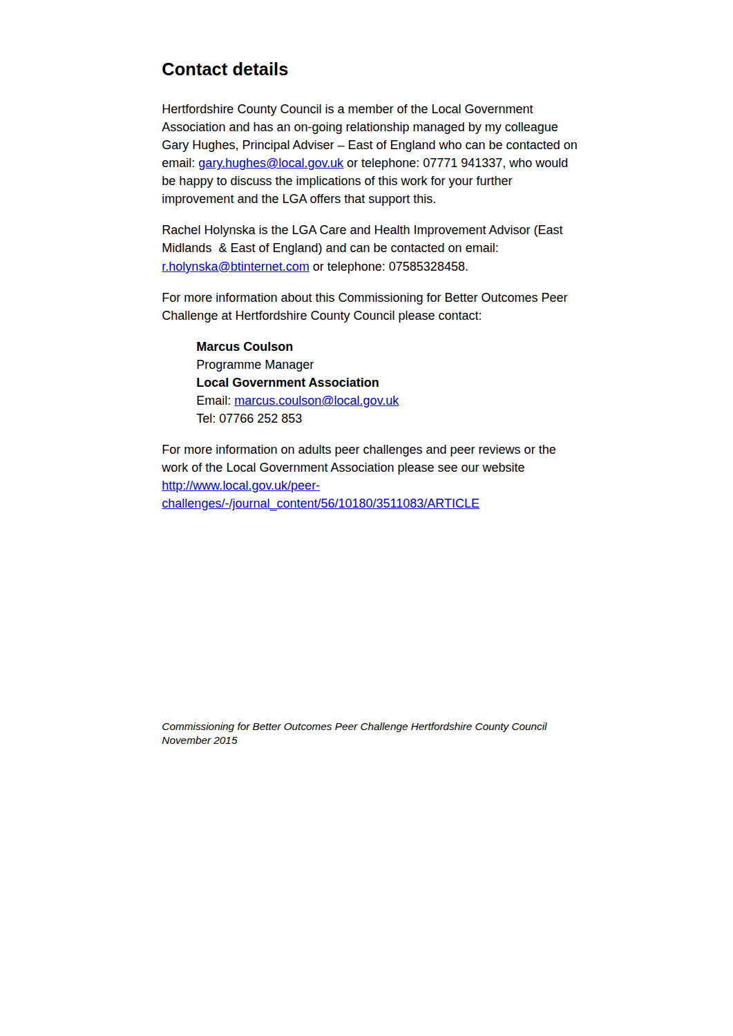Contact details
Hertfordshire County Council is a member of the Local Government Association and has an on-going relationship managed by my colleague Gary Hughes, Principal Adviser – East of England who can be contacted on email: gary.hughes@local.gov.uk or telephone: 07771 941337, who would be happy to discuss the implications of this work for your further improvement and the LGA offers that support this.
Rachel Holynska is the LGA Care and Health Improvement Advisor (East Midlands & East of England) and can be contacted on email: r.holynska@btinternet.com or telephone: 07585328458.
For more information about this Commissioning for Better Outcomes Peer Challenge at Hertfordshire County Council please contact:
Marcus Coulson Programme Manager Local Government Association Email: marcus.coulson@local.gov.uk Tel: 07766 252 853
For more information on adults peer challenges and peer reviews or the work of the Local Government Association please see our website http://www.local.gov.uk/peer-challenges/-/journal_content/56/10180/3511083/ARTICLE
Commissioning for Better Outcomes Peer Challenge Hertfordshire County Council November 2015